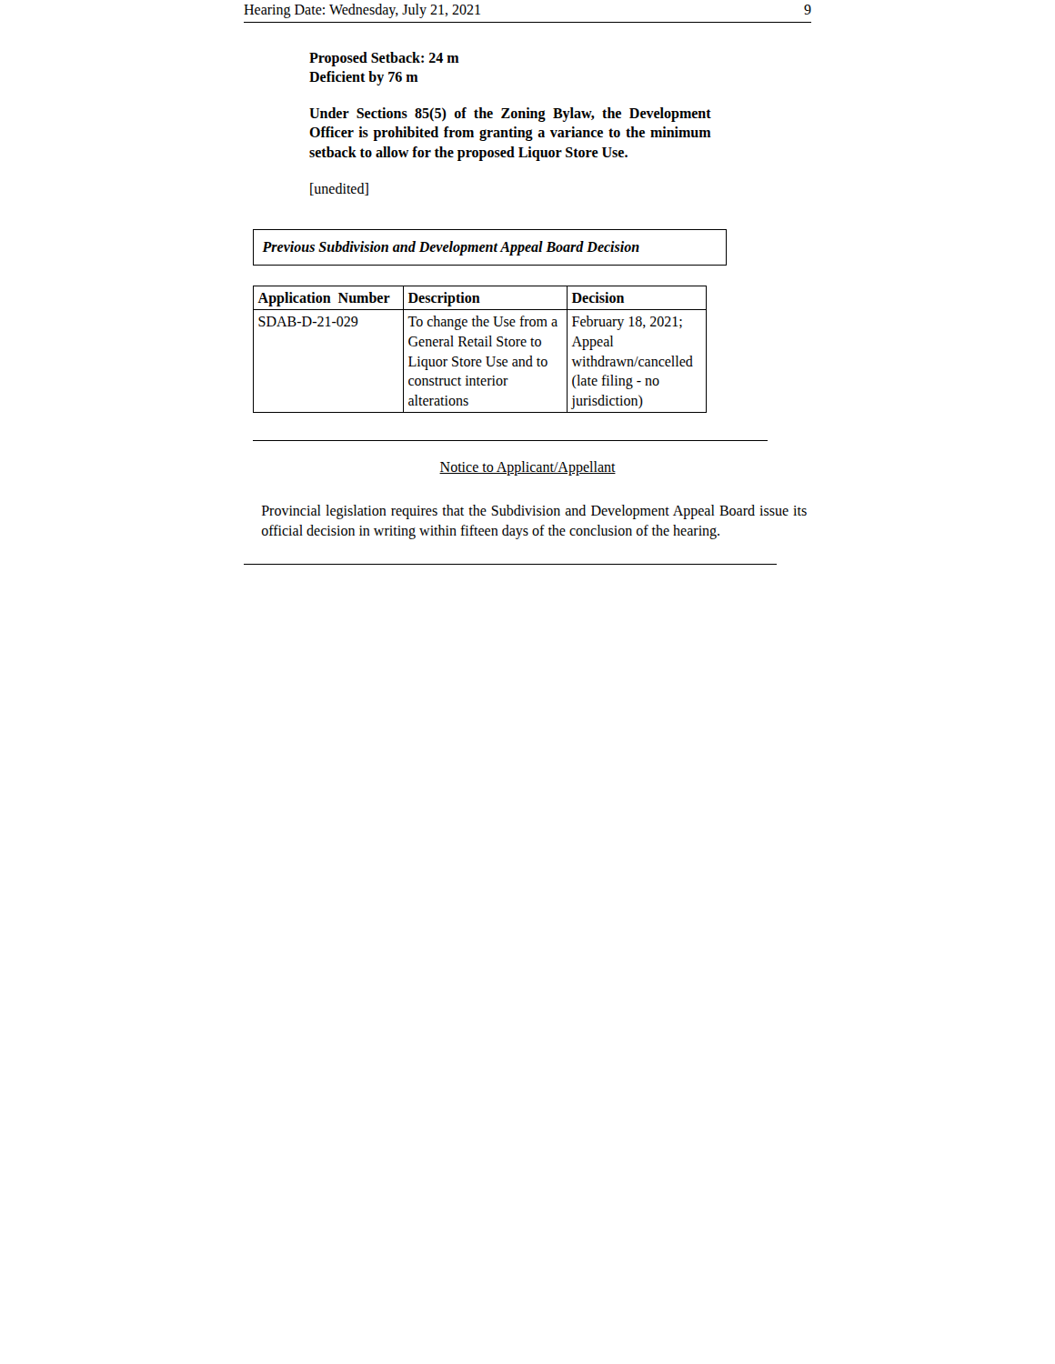Hearing Date: Wednesday, July 21, 2021
9
Proposed Setback: 24 m
Deficient by 76 m
Under Sections 85(5) of the Zoning Bylaw, the Development Officer is prohibited from granting a variance to the minimum setback to allow for the proposed Liquor Store Use.
[unedited]
Previous Subdivision and Development Appeal Board Decision
| Application Number | Description | Decision |
| --- | --- | --- |
| SDAB-D-21-029 | To change the Use from a General Retail Store to Liquor Store Use and to construct interior alterations | February 18, 2021; Appeal withdrawn/cancelled (late filing - no jurisdiction) |
Notice to Applicant/Appellant
Provincial legislation requires that the Subdivision and Development Appeal Board issue its official decision in writing within fifteen days of the conclusion of the hearing.